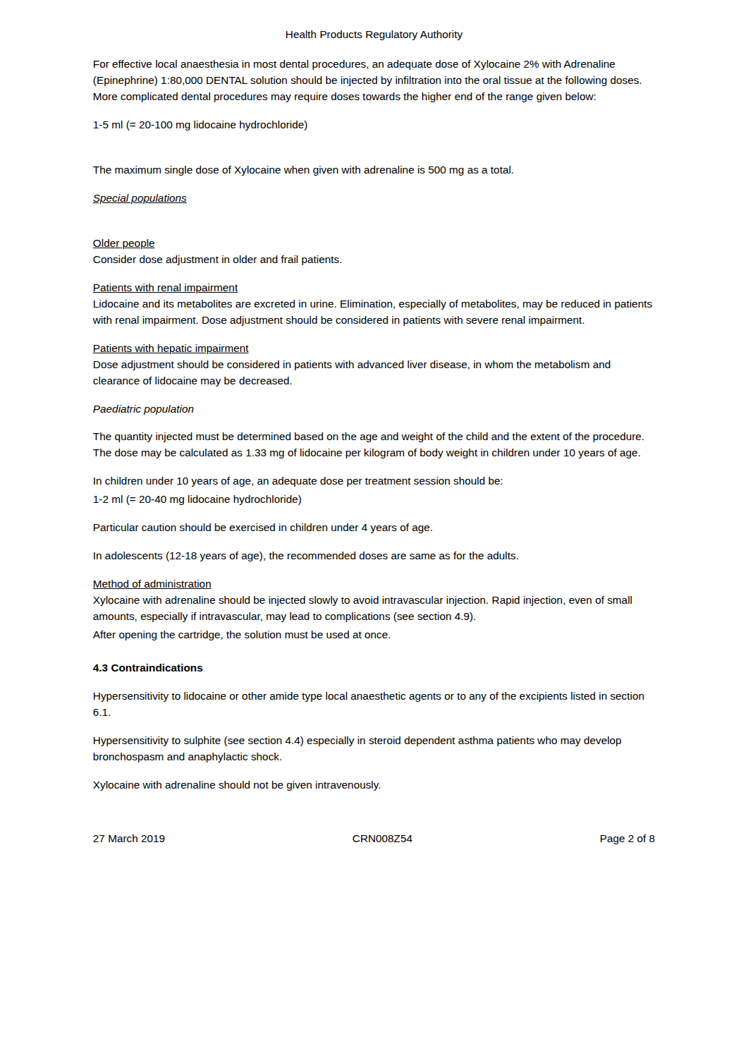Health Products Regulatory Authority
For effective local anaesthesia in most dental procedures, an adequate dose of Xylocaine 2% with Adrenaline (Epinephrine) 1:80,000 DENTAL solution should be injected by infiltration into the oral tissue at the following doses. More complicated dental procedures may require doses towards the higher end of the range given below:
1-5 ml (= 20-100 mg lidocaine hydrochloride)
The maximum single dose of Xylocaine when given with adrenaline is 500 mg as a total.
Special populations
Older people
Consider dose adjustment in older and frail patients.
Patients with renal impairment
Lidocaine and its metabolites are excreted in urine. Elimination, especially of metabolites, may be reduced in patients with renal impairment. Dose adjustment should be considered in patients with severe renal impairment.
Patients with hepatic impairment
Dose adjustment should be considered in patients with advanced liver disease, in whom the metabolism and clearance of lidocaine may be decreased.
Paediatric population
The quantity injected must be determined based on the age and weight of the child and the extent of the procedure. The dose may be calculated as 1.33 mg of lidocaine per kilogram of body weight in children under 10 years of age.
In children under 10 years of age, an adequate dose per treatment session should be:
1-2 ml (= 20-40 mg lidocaine hydrochloride)
Particular caution should be exercised in children under 4 years of age.
In adolescents (12-18 years of age), the recommended doses are same as for the adults.
Method of administration
Xylocaine with adrenaline should be injected slowly to avoid intravascular injection. Rapid injection, even of small amounts, especially if intravascular, may lead to complications (see section 4.9).
After opening the cartridge, the solution must be used at once.
4.3 Contraindications
Hypersensitivity to lidocaine or other amide type local anaesthetic agents or to any of the excipients listed in section 6.1.
Hypersensitivity to sulphite (see section 4.4) especially in steroid dependent asthma patients who may develop bronchospasm and anaphylactic shock.
Xylocaine with adrenaline should not be given intravenously.
27 March 2019 CRN008Z54 Page 2 of 8